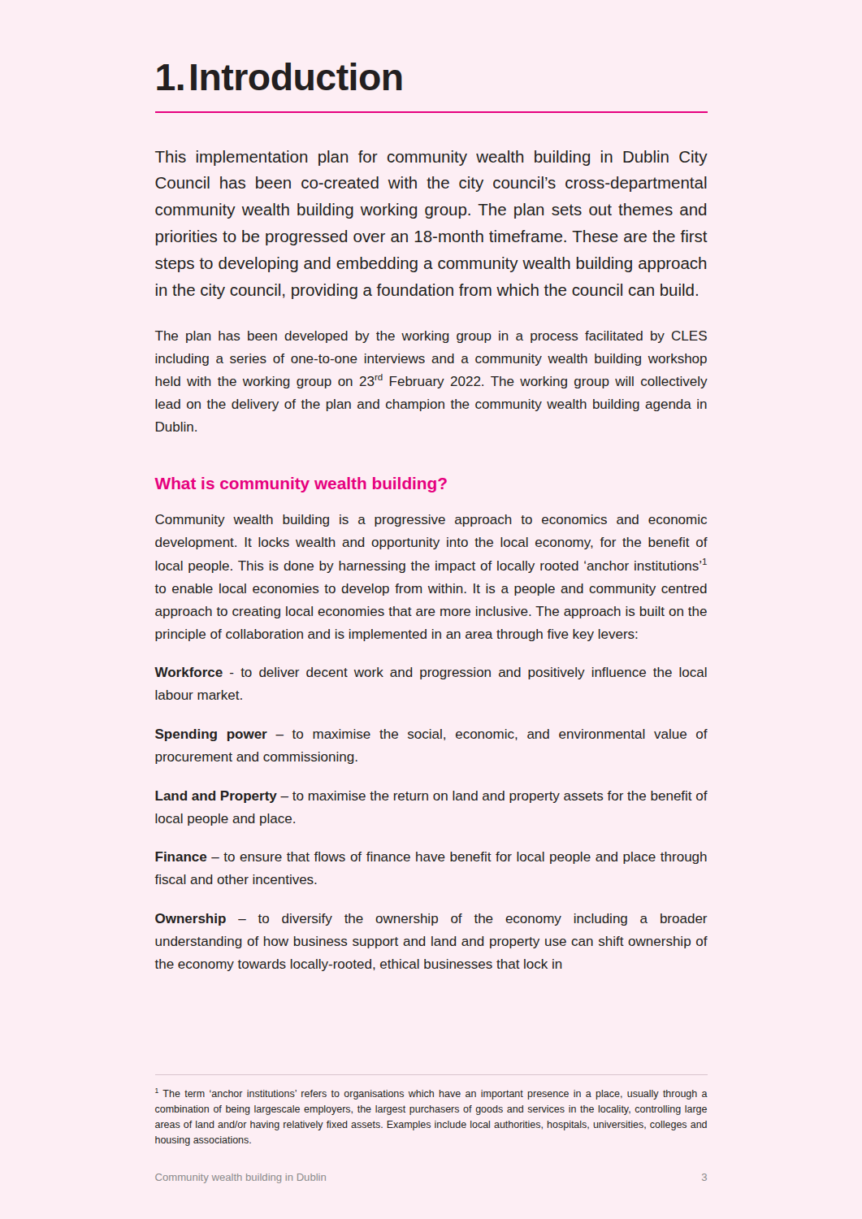1. Introduction
This implementation plan for community wealth building in Dublin City Council has been co-created with the city council’s cross-departmental community wealth building working group. The plan sets out themes and priorities to be progressed over an 18-month timeframe. These are the first steps to developing and embedding a community wealth building approach in the city council, providing a foundation from which the council can build.
The plan has been developed by the working group in a process facilitated by CLES including a series of one-to-one interviews and a community wealth building workshop held with the working group on 23rd February 2022. The working group will collectively lead on the delivery of the plan and champion the community wealth building agenda in Dublin.
What is community wealth building?
Community wealth building is a progressive approach to economics and economic development. It locks wealth and opportunity into the local economy, for the benefit of local people. This is done by harnessing the impact of locally rooted ‘anchor institutions’1 to enable local economies to develop from within. It is a people and community centred approach to creating local economies that are more inclusive. The approach is built on the principle of collaboration and is implemented in an area through five key levers:
Workforce - to deliver decent work and progression and positively influence the local labour market.
Spending power – to maximise the social, economic, and environmental value of procurement and commissioning.
Land and Property – to maximise the return on land and property assets for the benefit of local people and place.
Finance – to ensure that flows of finance have benefit for local people and place through fiscal and other incentives.
Ownership – to diversify the ownership of the economy including a broader understanding of how business support and land and property use can shift ownership of the economy towards locally-rooted, ethical businesses that lock in
1 The term ‘anchor institutions’ refers to organisations which have an important presence in a place, usually through a combination of being largescale employers, the largest purchasers of goods and services in the locality, controlling large areas of land and/or having relatively fixed assets. Examples include local authorities, hospitals, universities, colleges and housing associations.
Community wealth building in Dublin 3